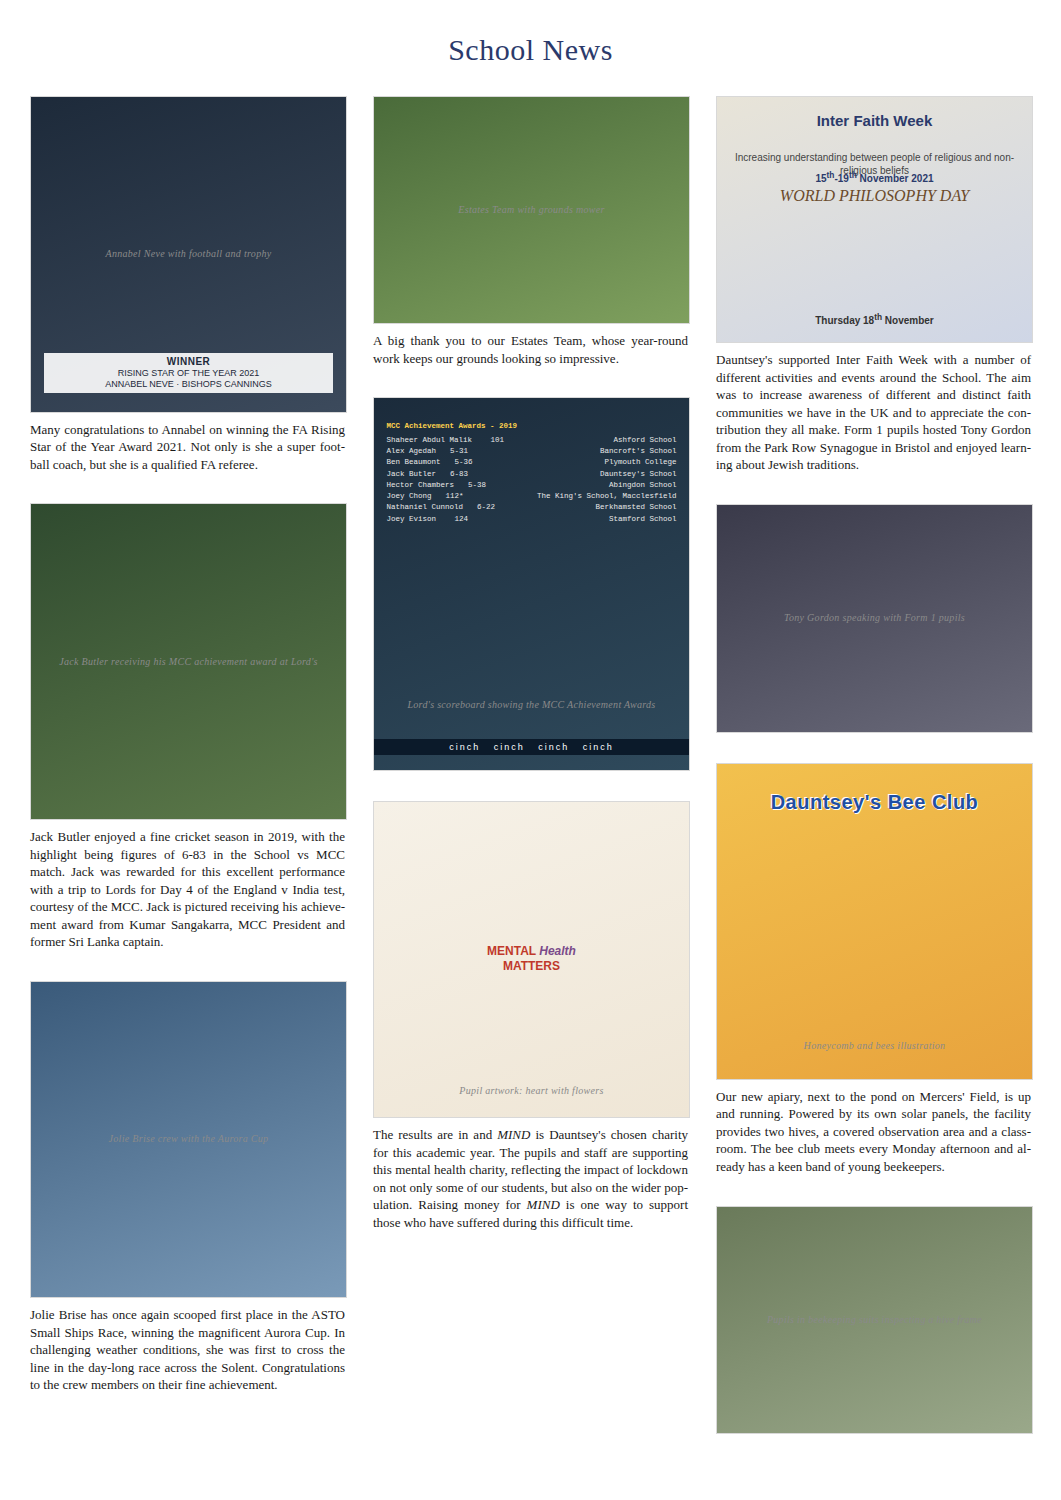School News
Annabel Neve with football and trophy
WINNER RISING STAR OF THE YEAR 2021
ANNABEL NEVE · BISHOPS CANNINGS
Many congratulations to Annabel on winning the FA Rising Star of the Year Award 2021. Not only is she a super football coach, but she is a qualified FA referee.
Jack Butler receiving his MCC achievement award at Lord's
Jack Butler enjoyed a fine cricket season in 2019, with the highlight being figures of 6-83 in the School vs MCC match. Jack was rewarded for this excellent performance with a trip to Lords for Day 4 of the England v India test, courtesy of the MCC. Jack is pictured receiving his achievement award from Kumar Sangakarra, MCC President and former Sri Lanka captain.
Jolie Brise crew with the Aurora Cup
Jolie Brise has once again scooped first place in the ASTO Small Ships Race, winning the magnificent Aurora Cup. In challenging weather conditions, she was first to cross the line in the day-long race across the Solent. Congratulations to the crew members on their fine achievement.
Estates Team with grounds mower
A big thank you to our Estates Team, whose year-round work keeps our grounds looking so impressive.
MCC Achievement Awards - 2019
Shaheer Abdul Malik 101 Ashford School
Alex Agedah 5-31 Bancroft's School
Ben Beaumont 5-36 Plymouth College
Jack Butler 6-83 Dauntsey's School
Hector Chambers 5-38 Abingdon School
Joey Chong 112*The King's School, Macclesfield
Nathaniel Cunnold 6-22 Berkhamsted School
Joey Evison 124 Stamford School
cinch cinch cinch cinch
Lord's scoreboard showing the MCC Achievement Awards
MENTAL Health
MATTERS
Pupil artwork: heart with flowers
The results are in and MIND is Dauntsey's chosen charity for this academic year. The pupils and staff are supporting this mental health charity, reflecting the impact of lockdown on not only some of our students, but also on the wider population. Raising money for MIND is one way to support those who have suffered during this difficult time.
Inter Faith Week
Increasing understanding between people of religious and non-religious beliefs
15th-19th November 2021
WORLD PHILOSOPHY DAY
Thursday 18th November
Dauntsey's supported Inter Faith Week with a number of different activities and events around the School. The aim was to increase awareness of different and distinct faith communities we have in the UK and to appreciate the contribution they all make. Form 1 pupils hosted Tony Gordon from the Park Row Synagogue in Bristol and enjoyed learning about Jewish traditions.
Tony Gordon speaking with Form 1 pupils
Dauntsey's Bee Club
Honeycomb and bees illustration
Our new apiary, next to the pond on Mercers' Field, is up and running. Powered by its own solar panels, the facility provides two hives, a covered observation area and a classroom. The bee club meets every Monday afternoon and already has a keen band of young beekeepers.
Pupils in beekeeping suits inspecting a hive frame